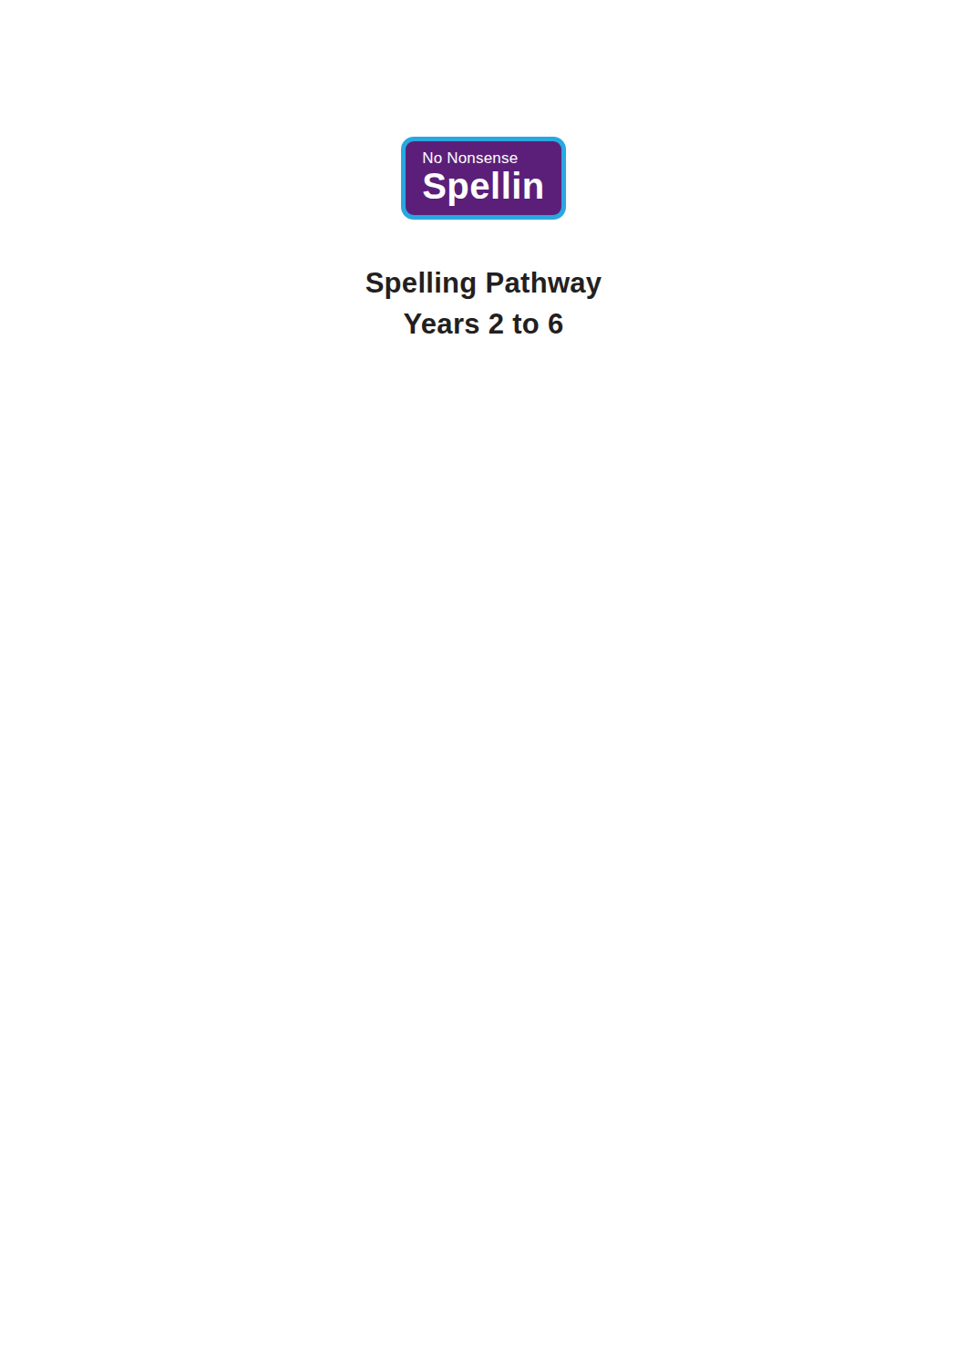No Nonsense Spellin
Spelling Pathway
Years 2 to 6